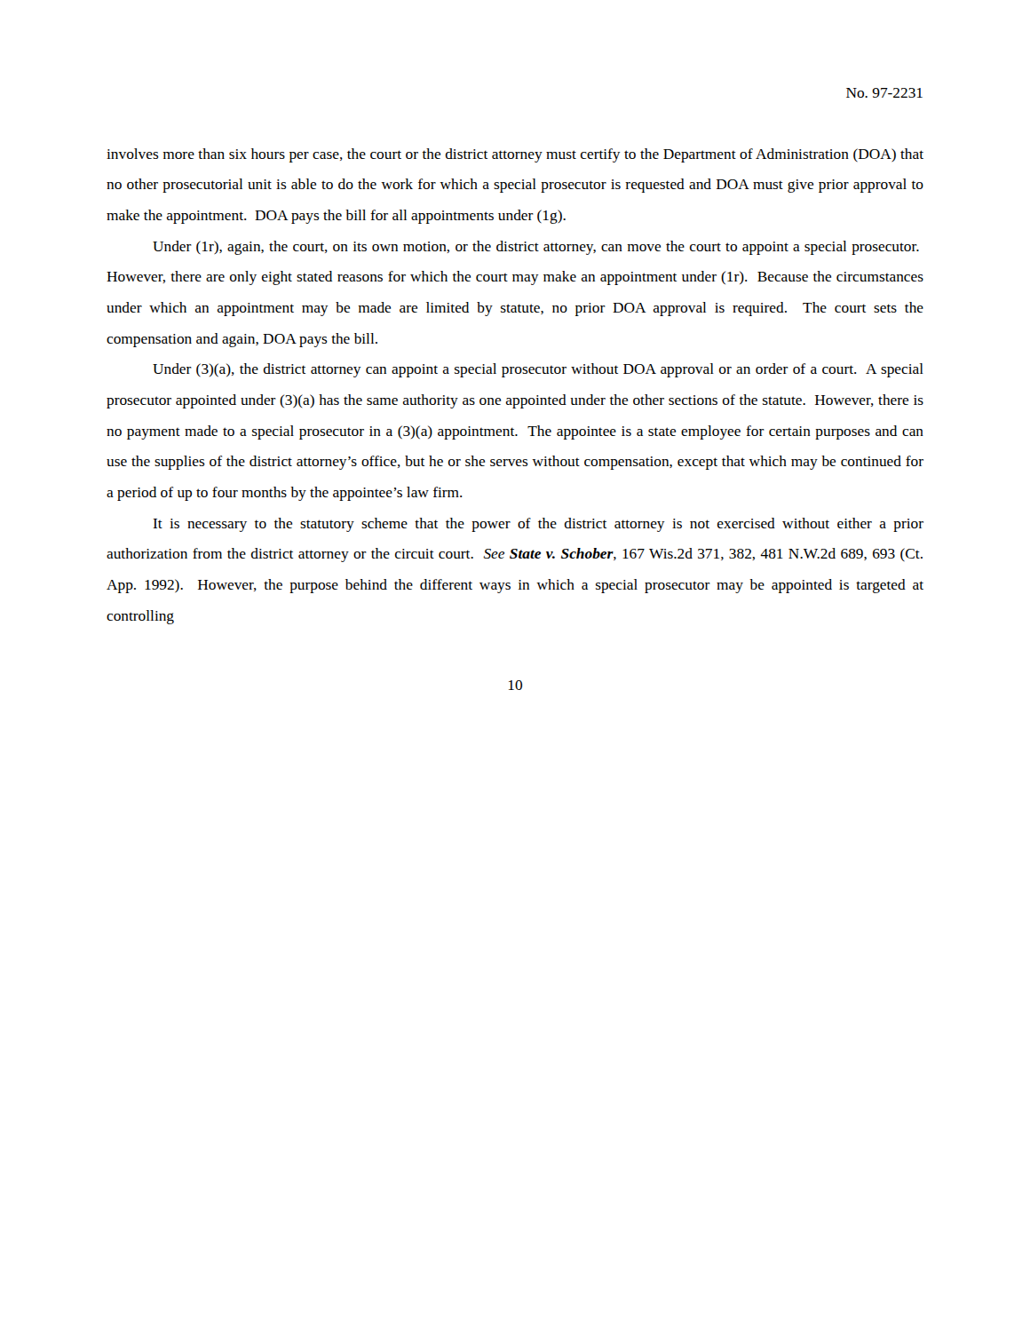No. 97-2231
involves more than six hours per case, the court or the district attorney must certify to the Department of Administration (DOA) that no other prosecutorial unit is able to do the work for which a special prosecutor is requested and DOA must give prior approval to make the appointment. DOA pays the bill for all appointments under (1g).
Under (1r), again, the court, on its own motion, or the district attorney, can move the court to appoint a special prosecutor. However, there are only eight stated reasons for which the court may make an appointment under (1r). Because the circumstances under which an appointment may be made are limited by statute, no prior DOA approval is required. The court sets the compensation and again, DOA pays the bill.
Under (3)(a), the district attorney can appoint a special prosecutor without DOA approval or an order of a court. A special prosecutor appointed under (3)(a) has the same authority as one appointed under the other sections of the statute. However, there is no payment made to a special prosecutor in a (3)(a) appointment. The appointee is a state employee for certain purposes and can use the supplies of the district attorney’s office, but he or she serves without compensation, except that which may be continued for a period of up to four months by the appointee’s law firm.
It is necessary to the statutory scheme that the power of the district attorney is not exercised without either a prior authorization from the district attorney or the circuit court. See State v. Schober, 167 Wis.2d 371, 382, 481 N.W.2d 689, 693 (Ct. App. 1992). However, the purpose behind the different ways in which a special prosecutor may be appointed is targeted at controlling
10